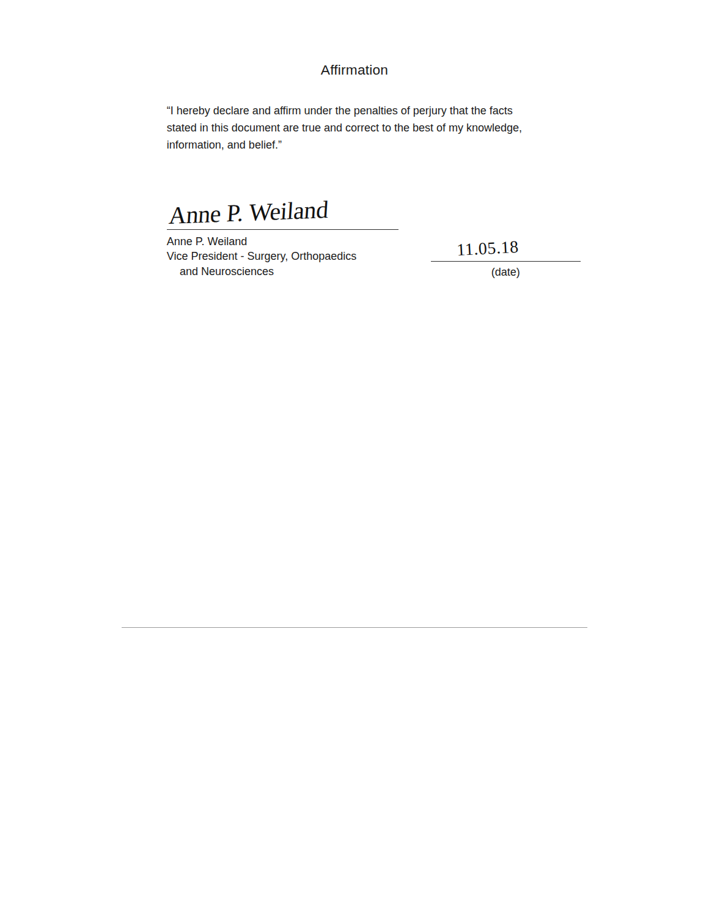Affirmation
“I hereby declare and affirm under the penalties of perjury that the facts stated in this document are true and correct to the best of my knowledge, information, and belief.”
Anne P. Weiland
Anne P. Weiland
Vice President - Surgery, Orthopaedics and Neurosciences
11.05.18
(date)